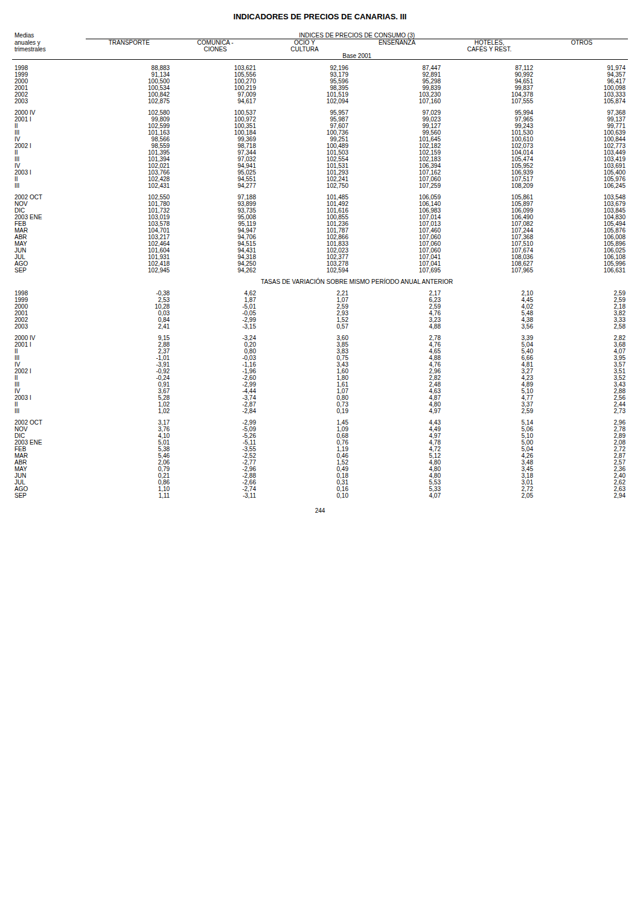INDICADORES DE PRECIOS DE CANARIAS. III
| Medias | INDICES DE PRECIOS DE CONSUMO (3) |
| anuales y | TRANSPORTE | COMUNICA - | OCIO Y | ENSEÑANZA | HOTELES, | OTROS |
| trimestrales | | CIONES | CULTURA | | CAFÉS Y REST. | |
| | Base 2001 |
| 1998 | 88,883 | 103,621 | 92,196 | 87,447 | 87,112 | 91,974 |
| 1999 | 91,134 | 105,556 | 93,179 | 92,891 | 90,992 | 94,357 |
| 2000 | 100,500 | 100,270 | 95,596 | 95,298 | 94,651 | 96,417 |
| 2001 | 100,534 | 100,219 | 98,395 | 99,839 | 99,837 | 100,098 |
| 2002 | 100,842 | 97,009 | 101,519 | 103,230 | 104,378 | 103,333 |
| 2003 | 102,875 | 94,617 | 102,094 | 107,160 | 107,555 | 105,874 |
| 2000 IV | 102,580 | 100,537 | 95,957 | 97,029 | 95,994 | 97,368 |
| 2001 I | 99,809 | 100,972 | 95,987 | 99,023 | 97,965 | 99,137 |
| II | 102,599 | 100,351 | 97,607 | 99,127 | 99,243 | 99,771 |
| III | 101,163 | 100,184 | 100,736 | 99,560 | 101,530 | 100,639 |
| IV | 98,566 | 99,369 | 99,251 | 101,645 | 100,610 | 100,844 |
| 2002 I | 98,559 | 98,718 | 100,489 | 102,182 | 102,073 | 102,773 |
| II | 101,395 | 97,344 | 101,503 | 102,159 | 104,014 | 103,449 |
| III | 101,394 | 97,032 | 102,554 | 102,183 | 105,474 | 103,419 |
| IV | 102,021 | 94,941 | 101,531 | 106,394 | 105,952 | 103,691 |
| 2003 I | 103,766 | 95,025 | 101,293 | 107,162 | 106,939 | 105,400 |
| II | 102,428 | 94,551 | 102,241 | 107,060 | 107,517 | 105,976 |
| III | 102,431 | 94,277 | 102,750 | 107,259 | 108,209 | 106,245 |
| 2002 OCT | 102,550 | 97,188 | 101,485 | 106,059 | 105,861 | 103,548 |
| NOV | 101,780 | 93,899 | 101,492 | 106,140 | 105,897 | 103,679 |
| DIC | 101,732 | 93,735 | 101,616 | 106,983 | 106,099 | 103,845 |
| 2003 ENE | 103,019 | 95,008 | 100,855 | 107,014 | 106,490 | 104,830 |
| FEB | 103,578 | 95,119 | 101,236 | 107,013 | 107,082 | 105,494 |
| MAR | 104,701 | 94,947 | 101,787 | 107,460 | 107,244 | 105,876 |
| ABR | 103,217 | 94,706 | 102,866 | 107,060 | 107,368 | 106,008 |
| MAY | 102,464 | 94,515 | 101,833 | 107,060 | 107,510 | 105,896 |
| JUN | 101,604 | 94,431 | 102,023 | 107,060 | 107,674 | 106,025 |
| JUL | 101,931 | 94,318 | 102,377 | 107,041 | 108,036 | 106,108 |
| AGO | 102,418 | 94,250 | 103,278 | 107,041 | 108,627 | 105,996 |
| SEP | 102,945 | 94,262 | 102,594 | 107,695 | 107,965 | 106,631 |
| | TASAS DE VARIACIÓN SOBRE MISMO PERÍODO ANUAL ANTERIOR |
| 1998 | -0,38 | 4,62 | 2,21 | 2,17 | 2,10 | 2,59 |
| 1999 | 2,53 | 1,87 | 1,07 | 6,23 | 4,45 | 2,59 |
| 2000 | 10,28 | -5,01 | 2,59 | 2,59 | 4,02 | 2,18 |
| 2001 | 0,03 | -0,05 | 2,93 | 4,76 | 5,48 | 3,82 |
| 2002 | 0,84 | -2,99 | 1,52 | 3,23 | 4,38 | 3,33 |
| 2003 | 2,41 | -3,15 | 0,57 | 4,88 | 3,56 | 2,58 |
| 2000 IV | 9,15 | -3,24 | 3,60 | 2,78 | 3,39 | 2,82 |
| 2001 I | 2,88 | 0,20 | 3,85 | 4,76 | 5,04 | 3,68 |
| II | 2,37 | 0,80 | 3,83 | 4,65 | 5,40 | 4,07 |
| III | -1,01 | -0,03 | 0,75 | 4,88 | 6,66 | 3,95 |
| IV | -3,91 | -1,16 | 3,43 | 4,76 | 4,81 | 3,57 |
| 2002 I | -0,92 | -1,96 | 1,60 | 2,96 | 3,27 | 3,51 |
| II | -0,24 | -2,60 | 1,80 | 2,82 | 4,23 | 3,52 |
| III | 0,91 | -2,99 | 1,61 | 2,48 | 4,89 | 3,43 |
| IV | 3,67 | -4,44 | 1,07 | 4,63 | 5,10 | 2,88 |
| 2003 I | 5,28 | -3,74 | 0,80 | 4,87 | 4,77 | 2,56 |
| II | 1,02 | -2,87 | 0,73 | 4,80 | 3,37 | 2,44 |
| III | 1,02 | -2,84 | 0,19 | 4,97 | 2,59 | 2,73 |
| 2002 OCT | 3,17 | -2,99 | 1,45 | 4,43 | 5,14 | 2,96 |
| NOV | 3,76 | -5,09 | 1,09 | 4,49 | 5,06 | 2,78 |
| DIC | 4,10 | -5,26 | 0,68 | 4,97 | 5,10 | 2,89 |
| 2003 ENE | 5,01 | -5,11 | 0,76 | 4,78 | 5,00 | 2,08 |
| FEB | 5,38 | -3,55 | 1,19 | 4,72 | 5,04 | 2,72 |
| MAR | 5,46 | -2,52 | 0,46 | 5,12 | 4,26 | 2,87 |
| ABR | 2,06 | -2,77 | 1,52 | 4,80 | 3,48 | 2,57 |
| MAY | 0,79 | -2,96 | 0,49 | 4,80 | 3,45 | 2,36 |
| JUN | 0,21 | -2,88 | 0,18 | 4,80 | 3,18 | 2,40 |
| JUL | 0,86 | -2,66 | 0,31 | 5,53 | 3,01 | 2,62 |
| AGO | 1,10 | -2,74 | 0,16 | 5,33 | 2,72 | 2,63 |
| SEP | 1,11 | -3,11 | 0,10 | 4,07 | 2,05 | 2,94 |
244